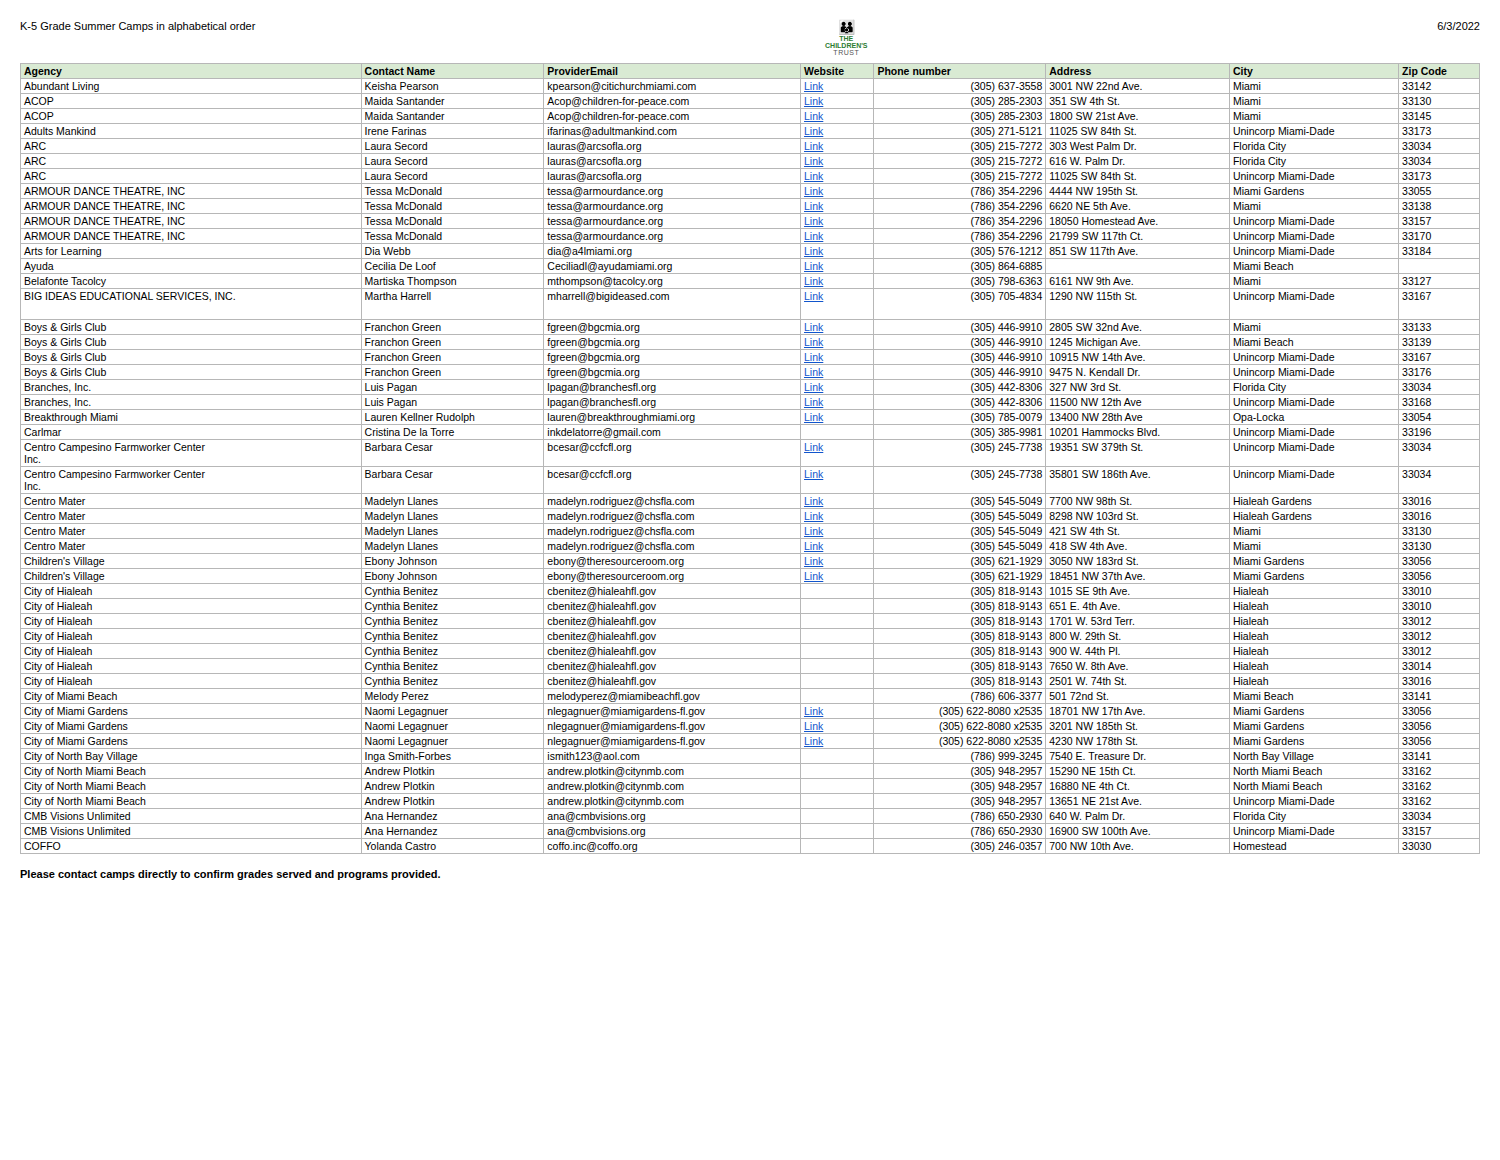K-5 Grade Summer Camps in alphabetical order
👪
THE
CHILDREN'S
TRUST
6/3/2022
| Agency | Contact Name | ProviderEmail | Website | Phone number | Address | City | Zip Code |
| --- | --- | --- | --- | --- | --- | --- | --- |
| Abundant Living | Keisha Pearson | kpearson@citichurchmiami.com | Link | (305) 637-3558 | 3001 NW 22nd Ave. | Miami | 33142 |
| ACOP | Maida Santander | Acop@children-for-peace.com | Link | (305) 285-2303 | 351 SW 4th St. | Miami | 33130 |
| ACOP | Maida Santander | Acop@children-for-peace.com | Link | (305) 285-2303 | 1800 SW 21st Ave. | Miami | 33145 |
| Adults Mankind | Irene Farinas | ifarinas@adultmankind.com | Link | (305) 271-5121 | 11025 SW 84th St. | Unincorp Miami-Dade | 33173 |
| ARC | Laura Secord | lauras@arcsofla.org | Link | (305) 215-7272 | 303 West Palm Dr. | Florida City | 33034 |
| ARC | Laura Secord | lauras@arcsofla.org | Link | (305) 215-7272 | 616 W. Palm Dr. | Florida City | 33034 |
| ARC | Laura Secord | lauras@arcsofla.org | Link | (305) 215-7272 | 11025 SW 84th St. | Unincorp Miami-Dade | 33173 |
| ARMOUR DANCE THEATRE, INC | Tessa McDonald | tessa@armourdance.org | Link | (786) 354-2296 | 4444 NW 195th St. | Miami Gardens | 33055 |
| ARMOUR DANCE THEATRE, INC | Tessa McDonald | tessa@armourdance.org | Link | (786) 354-2296 | 6620 NE 5th Ave. | Miami | 33138 |
| ARMOUR DANCE THEATRE, INC | Tessa McDonald | tessa@armourdance.org | Link | (786) 354-2296 | 18050 Homestead Ave. | Unincorp Miami-Dade | 33157 |
| ARMOUR DANCE THEATRE, INC | Tessa McDonald | tessa@armourdance.org | Link | (786) 354-2296 | 21799 SW 117th Ct. | Unincorp Miami-Dade | 33170 |
| Arts for Learning | Dia Webb | dia@a4lmiami.org | Link | (305) 576-1212 | 851 SW 117th Ave. | Unincorp Miami-Dade | 33184 |
| Ayuda | Cecilia De Loof | Ceciliadl@ayudamiami.org | Link | (305) 864-6885 | | Miami Beach | |
| Belafonte Tacolcy | Martiska Thompson | mthompson@tacolcy.org | Link | (305) 798-6363 | 6161 NW 9th Ave. | Miami | 33127 |
| BIG IDEAS EDUCATIONAL SERVICES, INC. | Martha Harrell | mharrell@bigideased.com | Link | (305) 705-4834 | 1290 NW 115th St. | Unincorp Miami-Dade | 33167 |
| Boys & Girls Club | Franchon Green | fgreen@bgcmia.org | Link | (305) 446-9910 | 2805 SW 32nd Ave. | Miami | 33133 |
| Boys & Girls Club | Franchon Green | fgreen@bgcmia.org | Link | (305) 446-9910 | 1245 Michigan Ave. | Miami Beach | 33139 |
| Boys & Girls Club | Franchon Green | fgreen@bgcmia.org | Link | (305) 446-9910 | 10915 NW 14th Ave. | Unincorp Miami-Dade | 33167 |
| Boys & Girls Club | Franchon Green | fgreen@bgcmia.org | Link | (305) 446-9910 | 9475 N. Kendall Dr. | Unincorp Miami-Dade | 33176 |
| Branches, Inc. | Luis Pagan | lpagan@branchesfl.org | Link | (305) 442-8306 | 327 NW 3rd St. | Florida City | 33034 |
| Branches, Inc. | Luis Pagan | lpagan@branchesfl.org | Link | (305) 442-8306 | 11500 NW 12th Ave | Unincorp Miami-Dade | 33168 |
| Breakthrough Miami | Lauren Kellner Rudolph | lauren@breakthroughmiami.org | Link | (305) 785-0079 | 13400 NW 28th Ave | Opa-Locka | 33054 |
| Carlmar | Cristina De la Torre | inkdelatorre@gmail.com | | (305) 385-9981 | 10201 Hammocks Blvd. | Unincorp Miami-Dade | 33196 |
| Centro Campesino Farmworker Center Inc. | Barbara Cesar | bcesar@ccfcfl.org | Link | (305) 245-7738 | 19351 SW 379th St. | Unincorp Miami-Dade | 33034 |
| Centro Campesino Farmworker Center Inc. | Barbara Cesar | bcesar@ccfcfl.org | Link | (305) 245-7738 | 35801 SW 186th Ave. | Unincorp Miami-Dade | 33034 |
| Centro Mater | Madelyn Llanes | madelyn.rodriguez@chsfla.com | Link | (305) 545-5049 | 7700 NW 98th St. | Hialeah Gardens | 33016 |
| Centro Mater | Madelyn Llanes | madelyn.rodriguez@chsfla.com | Link | (305) 545-5049 | 8298 NW 103rd St. | Hialeah Gardens | 33016 |
| Centro Mater | Madelyn Llanes | madelyn.rodriguez@chsfla.com | Link | (305) 545-5049 | 421 SW 4th St. | Miami | 33130 |
| Centro Mater | Madelyn Llanes | madelyn.rodriguez@chsfla.com | Link | (305) 545-5049 | 418 SW 4th Ave. | Miami | 33130 |
| Children's Village | Ebony Johnson | ebony@theresourceroom.org | Link | (305) 621-1929 | 3050 NW 183rd St. | Miami Gardens | 33056 |
| Children's Village | Ebony Johnson | ebony@theresourceroom.org | Link | (305) 621-1929 | 18451 NW 37th Ave. | Miami Gardens | 33056 |
| City of Hialeah | Cynthia Benitez | cbenitez@hialeahfl.gov | | (305) 818-9143 | 1015 SE 9th Ave. | Hialeah | 33010 |
| City of Hialeah | Cynthia Benitez | cbenitez@hialeahfl.gov | | (305) 818-9143 | 651 E. 4th Ave. | Hialeah | 33010 |
| City of Hialeah | Cynthia Benitez | cbenitez@hialeahfl.gov | | (305) 818-9143 | 1701 W. 53rd Terr. | Hialeah | 33012 |
| City of Hialeah | Cynthia Benitez | cbenitez@hialeahfl.gov | | (305) 818-9143 | 800 W. 29th St. | Hialeah | 33012 |
| City of Hialeah | Cynthia Benitez | cbenitez@hialeahfl.gov | | (305) 818-9143 | 900 W. 44th Pl. | Hialeah | 33012 |
| City of Hialeah | Cynthia Benitez | cbenitez@hialeahfl.gov | | (305) 818-9143 | 7650 W. 8th Ave. | Hialeah | 33014 |
| City of Hialeah | Cynthia Benitez | cbenitez@hialeahfl.gov | | (305) 818-9143 | 2501 W. 74th St. | Hialeah | 33016 |
| City of Miami Beach | Melody Perez | melodyperez@miamibeachfl.gov | | (786) 606-3377 | 501 72nd St. | Miami Beach | 33141 |
| City of Miami Gardens | Naomi Legagnuer | nlegagnuer@miamigardens-fl.gov | Link | (305) 622-8080 x2535 | 18701 NW 17th Ave. | Miami Gardens | 33056 |
| City of Miami Gardens | Naomi Legagnuer | nlegagnuer@miamigardens-fl.gov | Link | (305) 622-8080 x2535 | 3201 NW 185th St. | Miami Gardens | 33056 |
| City of Miami Gardens | Naomi Legagnuer | nlegagnuer@miamigardens-fl.gov | Link | (305) 622-8080 x2535 | 4230 NW 178th St. | Miami Gardens | 33056 |
| City of North Bay Village | Inga Smith-Forbes | ismith123@aol.com | | (786) 999-3245 | 7540 E. Treasure Dr. | North Bay Village | 33141 |
| City of North Miami Beach | Andrew Plotkin | andrew.plotkin@citynmb.com | | (305) 948-2957 | 15290 NE 15th Ct. | North Miami Beach | 33162 |
| City of North Miami Beach | Andrew Plotkin | andrew.plotkin@citynmb.com | | (305) 948-2957 | 16880 NE 4th Ct. | North Miami Beach | 33162 |
| City of North Miami Beach | Andrew Plotkin | andrew.plotkin@citynmb.com | | (305) 948-2957 | 13651 NE 21st Ave. | Unincorp Miami-Dade | 33162 |
| CMB Visions Unlimited | Ana Hernandez | ana@cmbvisions.org | | (786) 650-2930 | 640 W. Palm Dr. | Florida City | 33034 |
| CMB Visions Unlimited | Ana Hernandez | ana@cmbvisions.org | | (786) 650-2930 | 16900 SW 100th Ave. | Unincorp Miami-Dade | 33157 |
| COFFO | Yolanda Castro | coffo.inc@coffo.org | | (305) 246-0357 | 700 NW 10th Ave. | Homestead | 33030 |
Please contact camps directly to confirm grades served and programs provided.